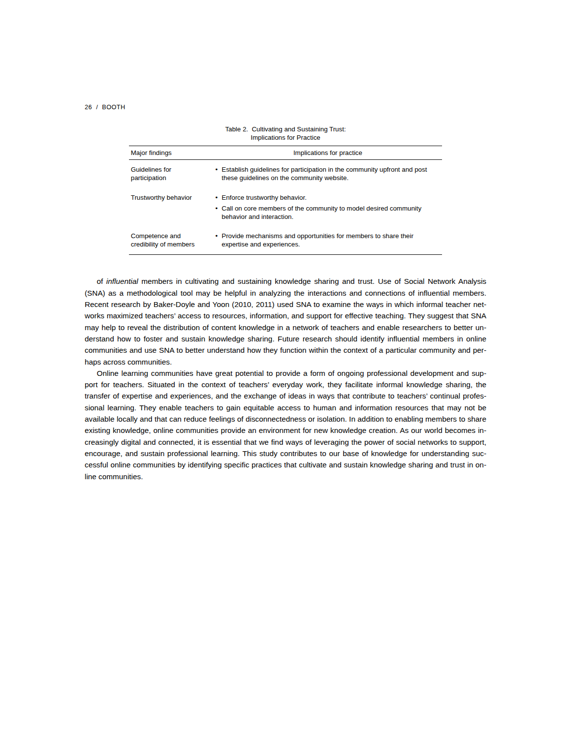26 / BOOTH
Table 2. Cultivating and Sustaining Trust: Implications for Practice
| Major findings | Implications for practice |
| --- | --- |
| Guidelines for participation | Establish guidelines for participation in the community upfront and post these guidelines on the community website. |
| Trustworthy behavior | Enforce trustworthy behavior. Call on core members of the community to model desired community behavior and interaction. |
| Competence and credibility of members | Provide mechanisms and opportunities for members to share their expertise and experiences. |
of influential members in cultivating and sustaining knowledge sharing and trust. Use of Social Network Analysis (SNA) as a methodological tool may be helpful in analyzing the interactions and connections of influential members. Recent research by Baker-Doyle and Yoon (2010, 2011) used SNA to examine the ways in which informal teacher networks maximized teachers’ access to resources, information, and support for effective teaching. They suggest that SNA may help to reveal the distribution of content knowledge in a network of teachers and enable researchers to better understand how to foster and sustain knowledge sharing. Future research should identify influential members in online communities and use SNA to better understand how they function within the context of a particular community and perhaps across communities.
Online learning communities have great potential to provide a form of ongoing professional development and support for teachers. Situated in the context of teachers’ everyday work, they facilitate informal knowledge sharing, the transfer of expertise and experiences, and the exchange of ideas in ways that contribute to teachers’ continual professional learning. They enable teachers to gain equitable access to human and information resources that may not be available locally and that can reduce feelings of disconnectedness or isolation. In addition to enabling members to share existing knowledge, online communities provide an environment for new knowledge creation. As our world becomes increasingly digital and connected, it is essential that we find ways of leveraging the power of social networks to support, encourage, and sustain professional learning. This study contributes to our base of knowledge for understanding successful online communities by identifying specific practices that cultivate and sustain knowledge sharing and trust in online communities.